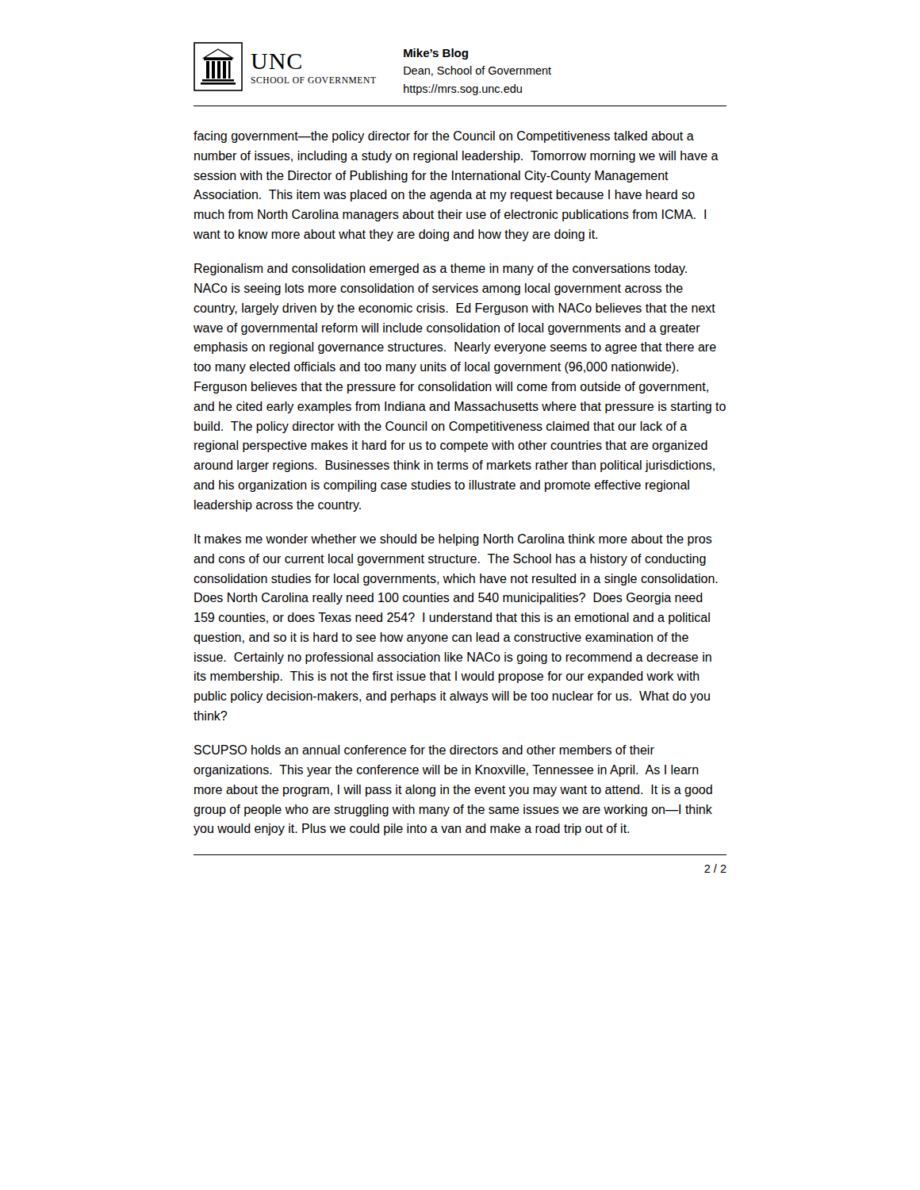UNC
School of Government
Mike’s Blog
Dean, School of Government
https://mrs.sog.unc.edu
facing government—the policy director for the Council on Competitiveness talked about a number of issues, including a study on regional leadership. Tomorrow morning we will have a session with the Director of Publishing for the International City-County Management Association. This item was placed on the agenda at my request because I have heard so much from North Carolina managers about their use of electronic publications from ICMA. I want to know more about what they are doing and how they are doing it.
Regionalism and consolidation emerged as a theme in many of the conversations today. NACo is seeing lots more consolidation of services among local government across the country, largely driven by the economic crisis. Ed Ferguson with NACo believes that the next wave of governmental reform will include consolidation of local governments and a greater emphasis on regional governance structures. Nearly everyone seems to agree that there are too many elected officials and too many units of local government (96,000 nationwide). Ferguson believes that the pressure for consolidation will come from outside of government, and he cited early examples from Indiana and Massachusetts where that pressure is starting to build. The policy director with the Council on Competitiveness claimed that our lack of a regional perspective makes it hard for us to compete with other countries that are organized around larger regions. Businesses think in terms of markets rather than political jurisdictions, and his organization is compiling case studies to illustrate and promote effective regional leadership across the country.
It makes me wonder whether we should be helping North Carolina think more about the pros and cons of our current local government structure. The School has a history of conducting consolidation studies for local governments, which have not resulted in a single consolidation. Does North Carolina really need 100 counties and 540 municipalities? Does Georgia need 159 counties, or does Texas need 254? I understand that this is an emotional and a political question, and so it is hard to see how anyone can lead a constructive examination of the issue. Certainly no professional association like NACo is going to recommend a decrease in its membership. This is not the first issue that I would propose for our expanded work with public policy decision-makers, and perhaps it always will be too nuclear for us. What do you think?
SCUPSO holds an annual conference for the directors and other members of their organizations. This year the conference will be in Knoxville, Tennessee in April. As I learn more about the program, I will pass it along in the event you may want to attend. It is a good group of people who are struggling with many of the same issues we are working on—I think you would enjoy it. Plus we could pile into a van and make a road trip out of it.
2 / 2